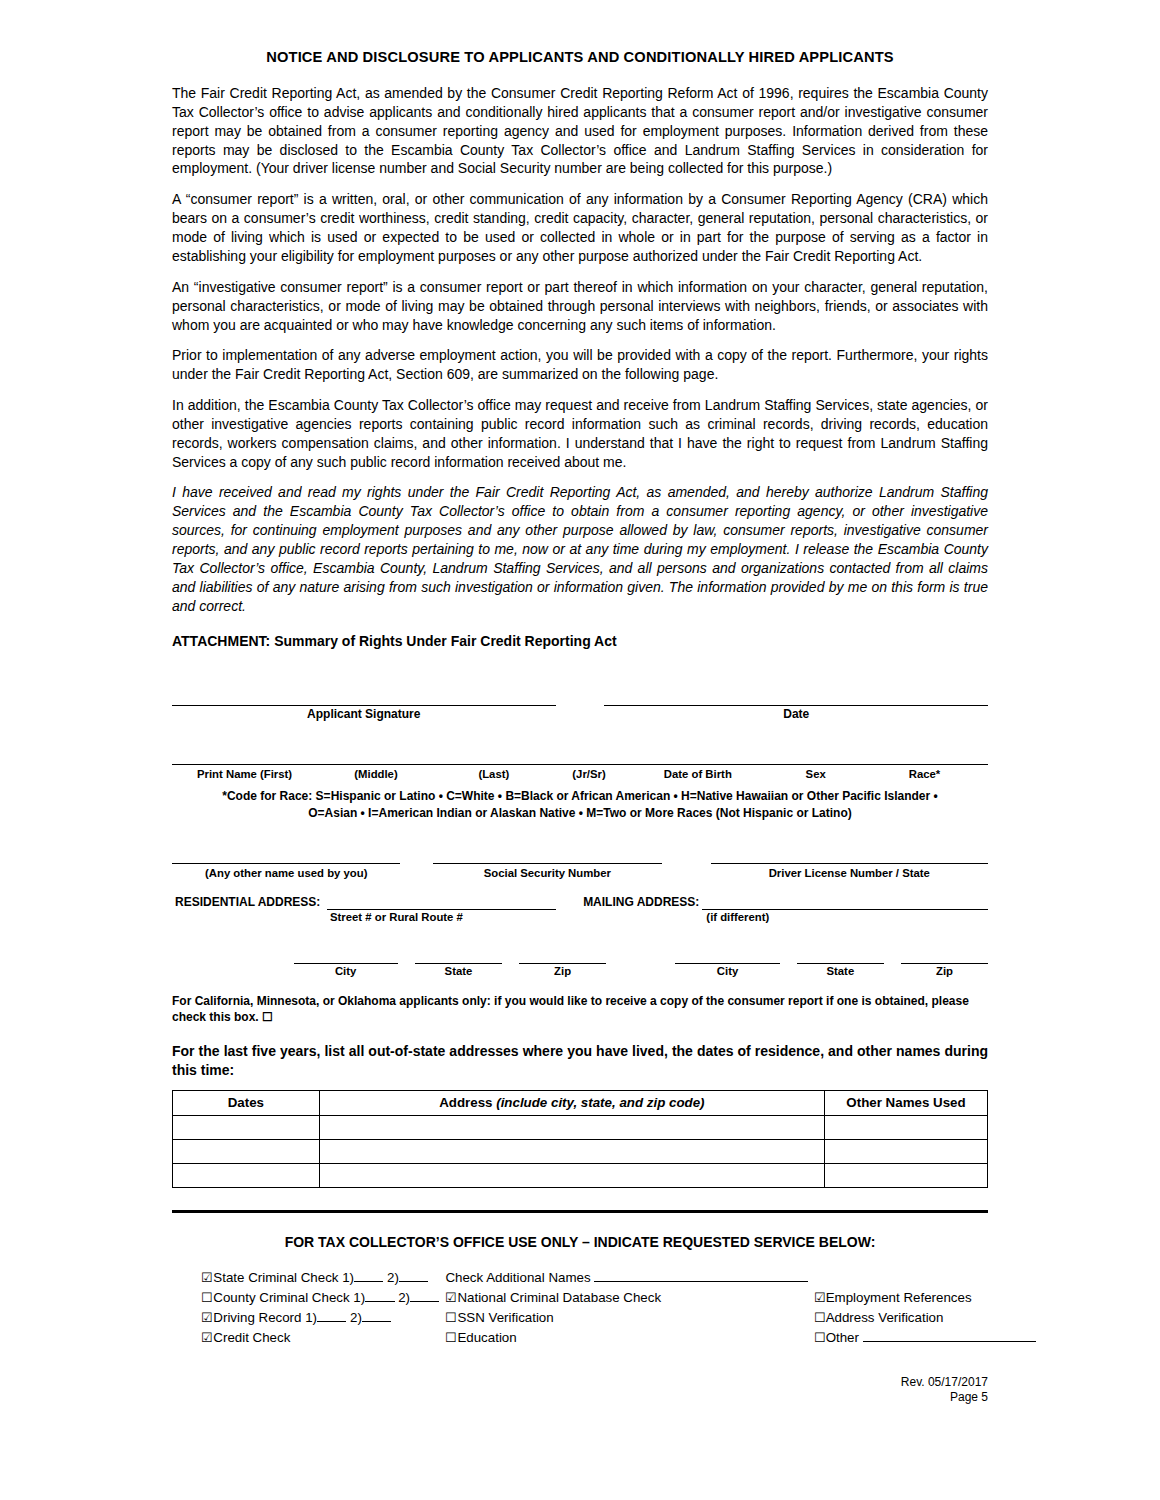NOTICE AND DISCLOSURE TO APPLICANTS AND CONDITIONALLY HIRED APPLICANTS
The Fair Credit Reporting Act, as amended by the Consumer Credit Reporting Reform Act of 1996, requires the Escambia County Tax Collector’s office to advise applicants and conditionally hired applicants that a consumer report and/or investigative consumer report may be obtained from a consumer reporting agency and used for employment purposes. Information derived from these reports may be disclosed to the Escambia County Tax Collector’s office and Landrum Staffing Services in consideration for employment. (Your driver license number and Social Security number are being collected for this purpose.)
A “consumer report” is a written, oral, or other communication of any information by a Consumer Reporting Agency (CRA) which bears on a consumer’s credit worthiness, credit standing, credit capacity, character, general reputation, personal characteristics, or mode of living which is used or expected to be used or collected in whole or in part for the purpose of serving as a factor in establishing your eligibility for employment purposes or any other purpose authorized under the Fair Credit Reporting Act.
An “investigative consumer report” is a consumer report or part thereof in which information on your character, general reputation, personal characteristics, or mode of living may be obtained through personal interviews with neighbors, friends, or associates with whom you are acquainted or who may have knowledge concerning any such items of information.
Prior to implementation of any adverse employment action, you will be provided with a copy of the report. Furthermore, your rights under the Fair Credit Reporting Act, Section 609, are summarized on the following page.
In addition, the Escambia County Tax Collector’s office may request and receive from Landrum Staffing Services, state agencies, or other investigative agencies reports containing public record information such as criminal records, driving records, education records, workers compensation claims, and other information. I understand that I have the right to request from Landrum Staffing Services a copy of any such public record information received about me.
I have received and read my rights under the Fair Credit Reporting Act, as amended, and hereby authorize Landrum Staffing Services and the Escambia County Tax Collector’s office to obtain from a consumer reporting agency, or other investigative sources, for continuing employment purposes and any other purpose allowed by law, consumer reports, investigative consumer reports, and any public record reports pertaining to me, now or at any time during my employment. I release the Escambia County Tax Collector’s office, Escambia County, Landrum Staffing Services, and all persons and organizations contacted from all claims and liabilities of any nature arising from such investigation or information given. The information provided by me on this form is true and correct.
ATTACHMENT: Summary of Rights Under Fair Credit Reporting Act
| Applicant Signature | | Date |
| Print Name (First) | (Middle) | (Last) | (Jr/Sr) | Date of Birth | Sex | Race* |
*Code for Race: S=Hispanic or Latino • C=White • B=Black or African American • H=Native Hawaiian or Other Pacific Islander •
O=Asian • I=American Indian or Alaskan Native • M=Two or More Races (Not Hispanic or Latino)
| (Any other name used by you) | | Social Security Number | | Driver License Number / State |
| RESIDENTIAL ADDRESS: | | | MAILING ADDRESS: | |
| | Street # or Rural Route # | | | (if different) |
| | City | | State | | Zip | | City | | State | | Zip |
For California, Minnesota, or Oklahoma applicants only: if you would like to receive a copy of the consumer report if one is obtained, please check this box. ☐
For the last five years, list all out-of-state addresses where you have lived, the dates of residence, and other names during this time:
| Dates | Address (include city, state, and zip code) | Other Names Used |
| --- | --- | --- |
FOR TAX COLLECTOR’S OFFICE USE ONLY – INDICATE REQUESTED SERVICE BELOW:
| ☑ State Criminal Check 1) 2) | Check Additional Names | |
| ☐ County Criminal Check 1) 2) | ☑ National Criminal Database Check | ☑ Employment References |
| ☑ Driving Record 1) 2) | ☐ SSN Verification | ☐ Address Verification |
| ☑ Credit Check | ☐ Education | ☐ Other |
Rev. 05/17/2017
Page 5